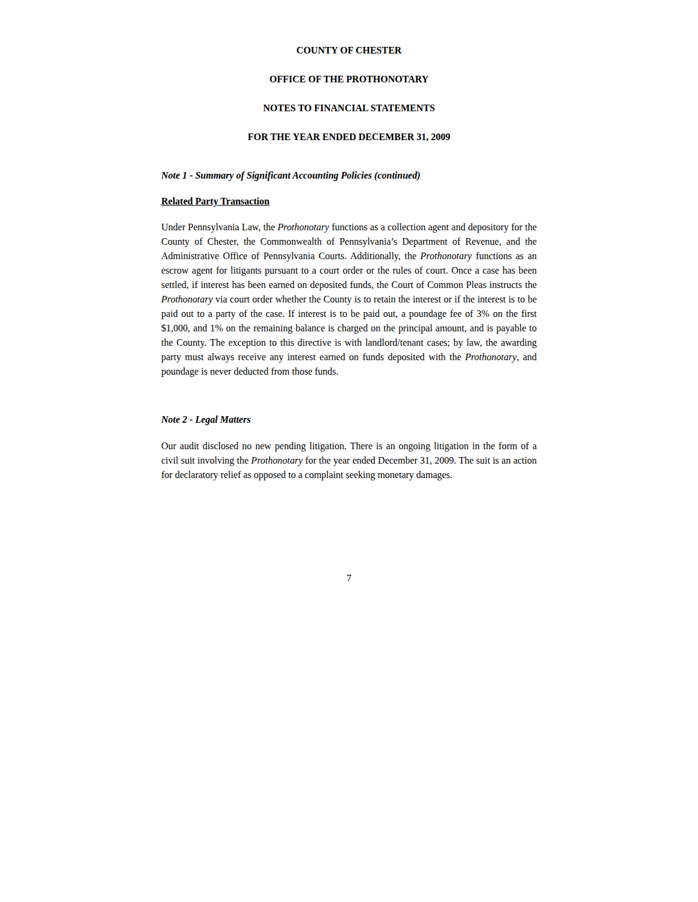COUNTY OF CHESTER
OFFICE OF THE PROTHONOTARY
NOTES TO FINANCIAL STATEMENTS
FOR THE YEAR ENDED DECEMBER 31, 2009
Note 1 - Summary of Significant Accounting Policies (continued)
Related Party Transaction
Under Pennsylvania Law, the Prothonotary functions as a collection agent and depository for the County of Chester, the Commonwealth of Pennsylvania’s Department of Revenue, and the Administrative Office of Pennsylvania Courts. Additionally, the Prothonotary functions as an escrow agent for litigants pursuant to a court order or the rules of court. Once a case has been settled, if interest has been earned on deposited funds, the Court of Common Pleas instructs the Prothonotary via court order whether the County is to retain the interest or if the interest is to be paid out to a party of the case. If interest is to be paid out, a poundage fee of 3% on the first $1,000, and 1% on the remaining balance is charged on the principal amount, and is payable to the County. The exception to this directive is with landlord/tenant cases; by law, the awarding party must always receive any interest earned on funds deposited with the Prothonotary, and poundage is never deducted from those funds.
Note 2 - Legal Matters
Our audit disclosed no new pending litigation. There is an ongoing litigation in the form of a civil suit involving the Prothonotary for the year ended December 31, 2009. The suit is an action for declaratory relief as opposed to a complaint seeking monetary damages.
7